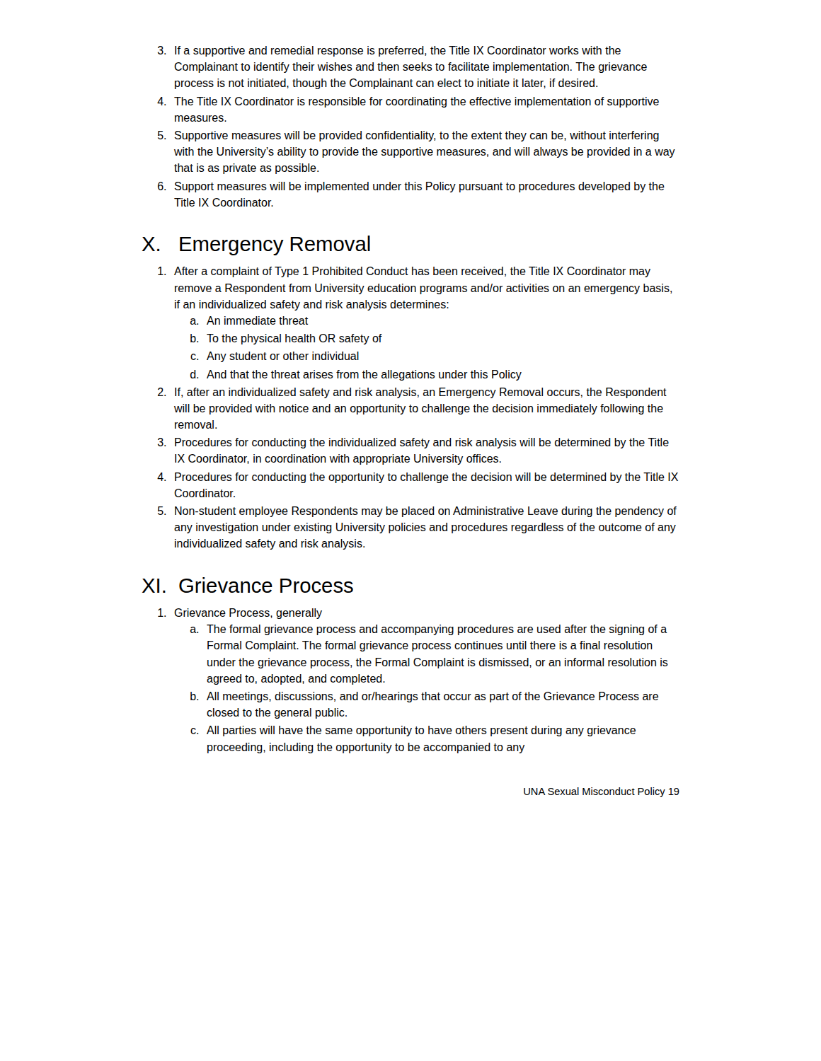If a supportive and remedial response is preferred, the Title IX Coordinator works with the Complainant to identify their wishes and then seeks to facilitate implementation. The grievance process is not initiated, though the Complainant can elect to initiate it later, if desired.
The Title IX Coordinator is responsible for coordinating the effective implementation of supportive measures.
Supportive measures will be provided confidentiality, to the extent they can be, without interfering with the University’s ability to provide the supportive measures, and will always be provided in a way that is as private as possible.
Support measures will be implemented under this Policy pursuant to procedures developed by the Title IX Coordinator.
X. Emergency Removal
After a complaint of Type 1 Prohibited Conduct has been received, the Title IX Coordinator may remove a Respondent from University education programs and/or activities on an emergency basis, if an individualized safety and risk analysis determines:
An immediate threat
To the physical health OR safety of
Any student or other individual
And that the threat arises from the allegations under this Policy
If, after an individualized safety and risk analysis, an Emergency Removal occurs, the Respondent will be provided with notice and an opportunity to challenge the decision immediately following the removal.
Procedures for conducting the individualized safety and risk analysis will be determined by the Title IX Coordinator, in coordination with appropriate University offices.
Procedures for conducting the opportunity to challenge the decision will be determined by the Title IX Coordinator.
Non-student employee Respondents may be placed on Administrative Leave during the pendency of any investigation under existing University policies and procedures regardless of the outcome of any individualized safety and risk analysis.
XI. Grievance Process
Grievance Process, generally
The formal grievance process and accompanying procedures are used after the signing of a Formal Complaint. The formal grievance process continues until there is a final resolution under the grievance process, the Formal Complaint is dismissed, or an informal resolution is agreed to, adopted, and completed.
All meetings, discussions, and or/hearings that occur as part of the Grievance Process are closed to the general public.
All parties will have the same opportunity to have others present during any grievance proceeding, including the opportunity to be accompanied to any
UNA Sexual Misconduct Policy 19